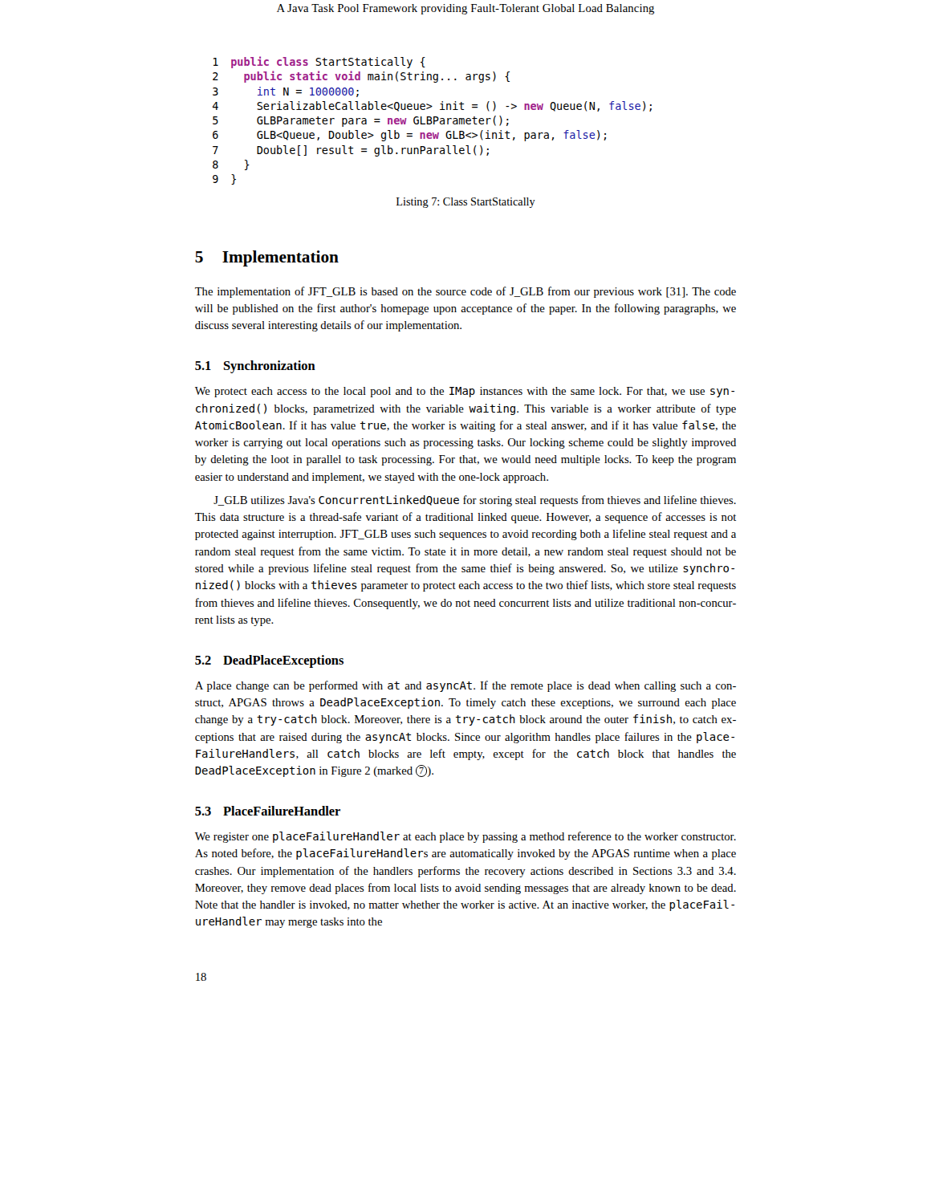A Java Task Pool Framework providing Fault-Tolerant Global Load Balancing
1 public class StartStatically {
2  public static void main(String... args) {
3    int N = 1000000;
4    SerializableCallable<Queue> init = () -> new Queue(N, false);
5    GLBParameter para = new GLBParameter();
6    GLB<Queue, Double> glb = new GLB<>(init, para, false);
7    Double[] result = glb.runParallel();
8  }
9}
Listing 7: Class StartStatically
5 Implementation
The implementation of JFT_GLB is based on the source code of J_GLB from our previous work [31]. The code will be published on the first author's homepage upon acceptance of the paper. In the following paragraphs, we discuss several interesting details of our implementation.
5.1 Synchronization
We protect each access to the local pool and to the IMap instances with the same lock. For that, we use synchronized() blocks, parametrized with the variable waiting. This variable is a worker attribute of type AtomicBoolean. If it has value true, the worker is waiting for a steal answer, and if it has value false, the worker is carrying out local operations such as processing tasks. Our locking scheme could be slightly improved by deleting the loot in parallel to task processing. For that, we would need multiple locks. To keep the program easier to understand and implement, we stayed with the one-lock approach.
J_GLB utilizes Java's ConcurrentLinkedQueue for storing steal requests from thieves and lifeline thieves. This data structure is a thread-safe variant of a traditional linked queue. However, a sequence of accesses is not protected against interruption. JFT_GLB uses such sequences to avoid recording both a lifeline steal request and a random steal request from the same victim. To state it in more detail, a new random steal request should not be stored while a previous lifeline steal request from the same thief is being answered. So, we utilize synchronized() blocks with a thieves parameter to protect each access to the two thief lists, which store steal requests from thieves and lifeline thieves. Consequently, we do not need concurrent lists and utilize traditional non-concurrent lists as type.
5.2 DeadPlaceExceptions
A place change can be performed with at and asyncAt. If the remote place is dead when calling such a construct, APGAS throws a DeadPlaceException. To timely catch these exceptions, we surround each place change by a try-catch block. Moreover, there is a try-catch block around the outer finish, to catch exceptions that are raised during the asyncAt blocks. Since our algorithm handles place failures in the placeFailureHandlers, all catch blocks are left empty, except for the catch block that handles the DeadPlaceException in Figure 2 (marked 7).
5.3 PlaceFailureHandler
We register one placeFailureHandler at each place by passing a method reference to the worker constructor. As noted before, the placeFailureHandlers are automatically invoked by the APGAS runtime when a place crashes. Our implementation of the handlers performs the recovery actions described in Sections 3.3 and 3.4. Moreover, they remove dead places from local lists to avoid sending messages that are already known to be dead. Note that the handler is invoked, no matter whether the worker is active. At an inactive worker, the placeFailureHandler may merge tasks into the
18